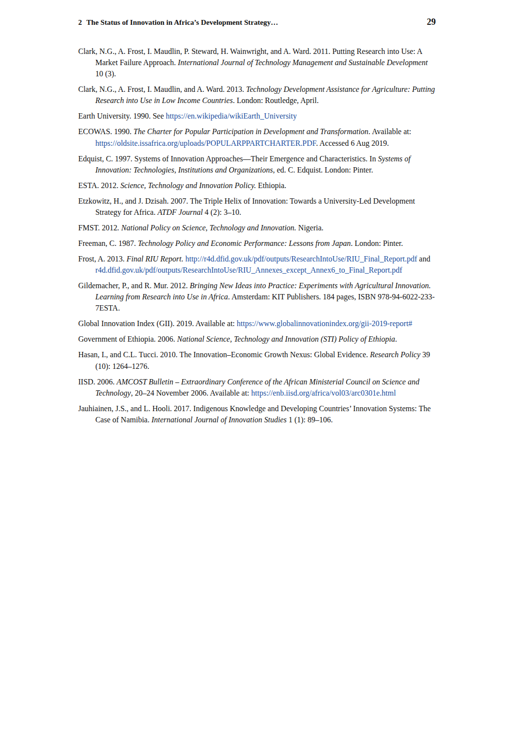2 The Status of Innovation in Africa’s Development Strategy… 29
Clark, N.G., A. Frost, I. Maudlin, P. Steward, H. Wainwright, and A. Ward. 2011. Putting Research into Use: A Market Failure Approach. International Journal of Technology Management and Sustainable Development 10 (3).
Clark, N.G., A. Frost, I. Maudlin, and A. Ward. 2013. Technology Development Assistance for Agriculture: Putting Research into Use in Low Income Countries. London: Routledge, April.
Earth University. 1990. See https://en.wikipedia/wikiEarth_University
ECOWAS. 1990. The Charter for Popular Participation in Development and Transformation. Available at: https://oldsite.issafrica.org/uploads/POPULARPPARTCHARTER.PDF. Accessed 6 Aug 2019.
Edquist, C. 1997. Systems of Innovation Approaches—Their Emergence and Characteristics. In Systems of Innovation: Technologies, Institutions and Organizations, ed. C. Edquist. London: Pinter.
ESTA. 2012. Science, Technology and Innovation Policy. Ethiopia.
Etzkowitz, H., and J. Dzisah. 2007. The Triple Helix of Innovation: Towards a University-Led Development Strategy for Africa. ATDF Journal 4 (2): 3–10.
FMST. 2012. National Policy on Science, Technology and Innovation. Nigeria.
Freeman, C. 1987. Technology Policy and Economic Performance: Lessons from Japan. London: Pinter.
Frost, A. 2013. Final RIU Report. http://r4d.dfid.gov.uk/pdf/outputs/ResearchIntoUse/RIU_Final_Report.pdf and r4d.dfid.gov.uk/pdf/outputs/ResearchIntoUse/RIU_Annexes_except_Annex6_to_Final_Report.pdf
Gildemacher, P., and R. Mur. 2012. Bringing New Ideas into Practice: Experiments with Agricultural Innovation. Learning from Research into Use in Africa. Amsterdam: KIT Publishers. 184 pages, ISBN 978-94-6022-233-7ESTA.
Global Innovation Index (GII). 2019. Available at: https://www.globalinnovationindex.org/gii-2019-report#
Government of Ethiopia. 2006. National Science, Technology and Innovation (STI) Policy of Ethiopia.
Hasan, I., and C.L. Tucci. 2010. The Innovation–Economic Growth Nexus: Global Evidence. Research Policy 39 (10): 1264–1276.
IISD. 2006. AMCOST Bulletin – Extraordinary Conference of the African Ministerial Council on Science and Technology, 20–24 November 2006. Available at: https://enb.iisd.org/africa/vol03/arc0301e.html
Jauhiainen, J.S., and L. Hooli. 2017. Indigenous Knowledge and Developing Countries’ Innovation Systems: The Case of Namibia. International Journal of Innovation Studies 1 (1): 89–106.